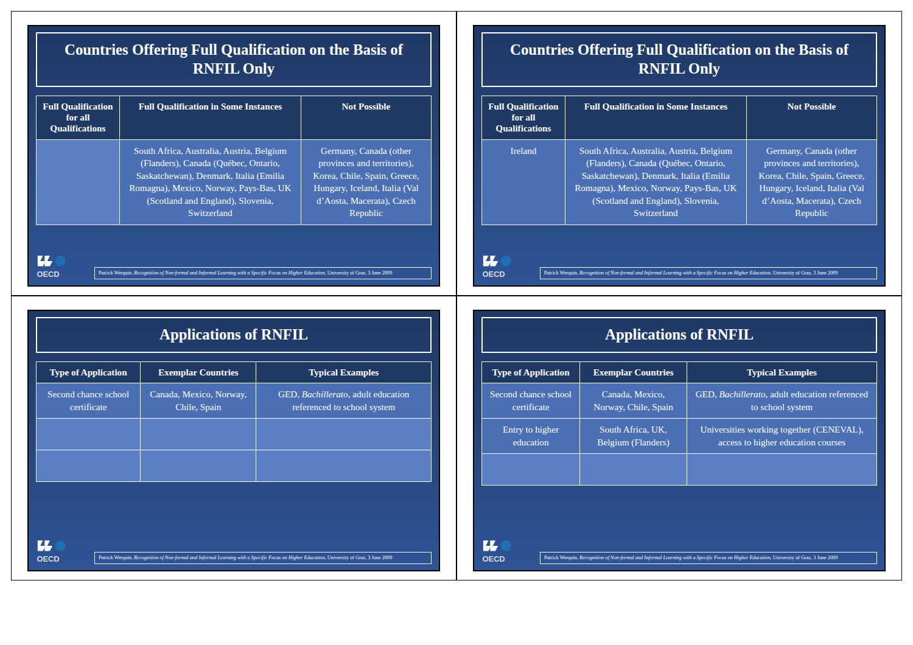Countries Offering Full Qualification on the Basis of RNFIL Only
| Full Qualification for all Qualifications | Full Qualification in Some Instances | Not Possible |
| --- | --- | --- |
| | South Africa, Australia, Austria, Belgium (Flanders), Canada (Québec, Ontario, Saskatchewan), Denmark, Italia (Emilia Romagna), Mexico, Norway, Pays-Bas, UK (Scotland and England), Slovenia, Switzerland | Germany, Canada (other provinces and territories), Korea, Chile, Spain, Greece, Hungary, Iceland, Italia (Val d’Aosta, Macerata), Czech Republic |
OECD
Patrick Werquin, Recognition of Non-formal and Informal Learning with a Specific Focus on Higher Education, University of Graz, 3 June 2009
Countries Offering Full Qualification on the Basis of RNFIL Only
| Full Qualification for all Qualifications | Full Qualification in Some Instances | Not Possible |
| --- | --- | --- |
| Ireland | South Africa, Australia, Austria, Belgium (Flanders), Canada (Québec, Ontario, Saskatchewan), Denmark, Italia (Emilia Romagna), Mexico, Norway, Pays-Bas, UK (Scotland and England), Slovenia, Switzerland | Germany, Canada (other provinces and territories), Korea, Chile, Spain, Greece, Hungary, Iceland, Italia (Val d’Aosta, Macerata), Czech Republic |
OECD
Patrick Werquin, Recognition of Non-formal and Informal Learning with a Specific Focus on Higher Education, University of Graz, 3 June 2009
Applications of RNFIL
| Type of Application | Exemplar Countries | Typical Examples |
| --- | --- | --- |
| Second chance school certificate | Canada, Mexico, Norway, Chile, Spain | GED, Bachillerato , adult education referenced to school system |
OECD
Patrick Werquin, Recognition of Non-formal and Informal Learning with a Specific Focus on Higher Education, University of Graz, 3 June 2009
Applications of RNFIL
| Type of Application | Exemplar Countries | Typical Examples |
| --- | --- | --- |
| Second chance school certificate | Canada, Mexico, Norway, Chile, Spain | GED, Bachillerato , adult education referenced to school system |
| Entry to higher education | South Africa, UK, Belgium (Flanders) | Universities working together (CENEVAL), access to higher education courses |
OECD
Patrick Werquin, Recognition of Non-formal and Informal Learning with a Specific Focus on Higher Education, University of Graz, 3 June 2009